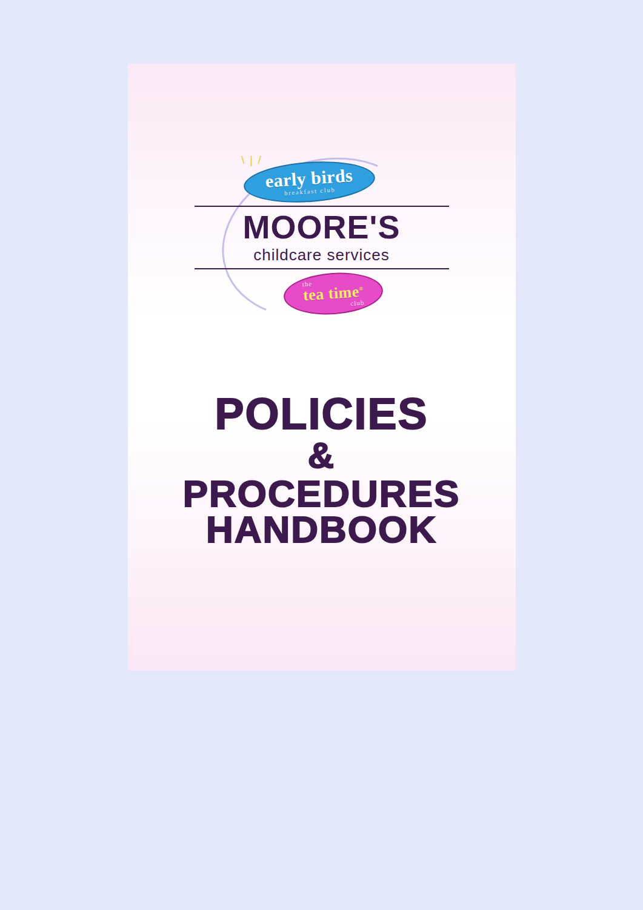\ | / early birds breakfast club
MOORE'S
childcare services
the tea time® club
POLICIES & PROCEDURES HANDBOOK